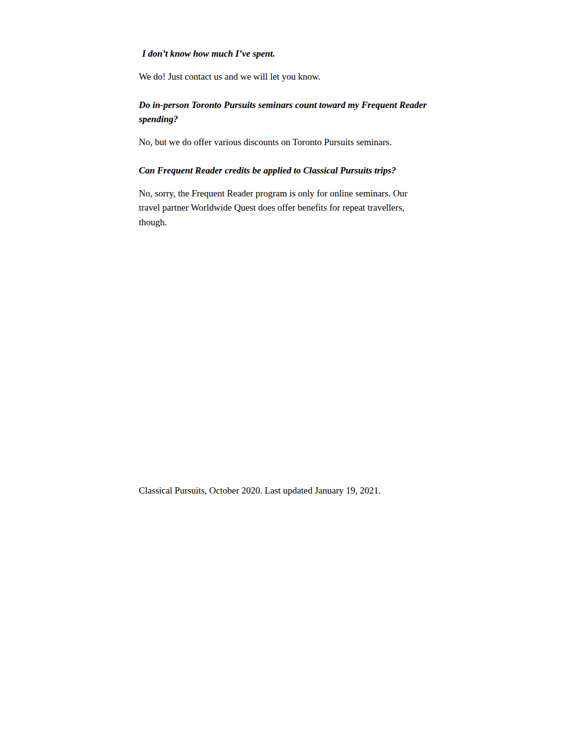I don’t know how much I’ve spent.
We do! Just contact us and we will let you know.
Do in-person Toronto Pursuits seminars count toward my Frequent Reader spending?
No, but we do offer various discounts on Toronto Pursuits seminars.
Can Frequent Reader credits be applied to Classical Pursuits trips?
No, sorry, the Frequent Reader program is only for online seminars. Our travel partner Worldwide Quest does offer benefits for repeat travellers, though.
Classical Pursuits, October 2020. Last updated January 19, 2021.